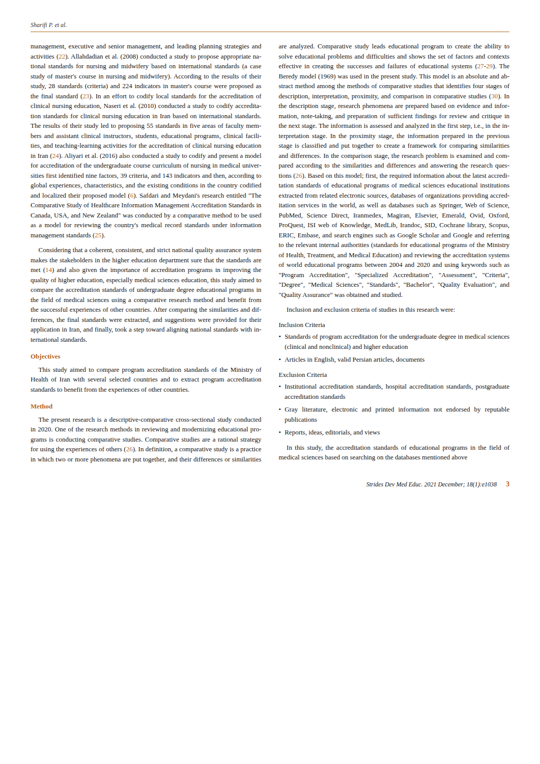Sharifi P. et al.
management, executive and senior management, and leading planning strategies and activities (22). Allahdadian et al. (2008) conducted a study to propose appropriate national standards for nursing and midwifery based on international standards (a case study of master's course in nursing and midwifery). According to the results of their study, 28 standards (criteria) and 224 indicators in master's course were proposed as the final standard (23). In an effort to codify local standards for the accreditation of clinical nursing education, Naseri et al. (2010) conducted a study to codify accreditation standards for clinical nursing education in Iran based on international standards. The results of their study led to proposing 55 standards in five areas of faculty members and assistant clinical instructors, students, educational programs, clinical facilities, and teaching-learning activities for the accreditation of clinical nursing education in Iran (24). Aliyari et al. (2016) also conducted a study to codify and present a model for accreditation of the undergraduate course curriculum of nursing in medical universities first identified nine factors, 39 criteria, and 143 indicators and then, according to global experiences, characteristics, and the existing conditions in the country codified and localized their proposed model (6). Safdari and Meydani's research entitled "The Comparative Study of Healthcare Information Management Accreditation Standards in Canada, USA, and New Zealand" was conducted by a comparative method to be used as a model for reviewing the country's medical record standards under information management standards (25).
Considering that a coherent, consistent, and strict national quality assurance system makes the stakeholders in the higher education department sure that the standards are met (14) and also given the importance of accreditation programs in improving the quality of higher education, especially medical sciences education, this study aimed to compare the accreditation standards of undergraduate degree educational programs in the field of medical sciences using a comparative research method and benefit from the successful experiences of other countries. After comparing the similarities and differences, the final standards were extracted, and suggestions were provided for their application in Iran, and finally, took a step toward aligning national standards with international standards.
Objectives
This study aimed to compare program accreditation standards of the Ministry of Health of Iran with several selected countries and to extract program accreditation standards to benefit from the experiences of other countries.
Method
The present research is a descriptive-comparative cross-sectional study conducted in 2020. One of the research methods in reviewing and modernizing educational programs is conducting comparative studies. Comparative studies are a rational strategy for using the experiences of others (26). In definition, a comparative study is a practice in which two or more phenomena are put together, and their differences or similarities are analyzed. Comparative study leads educational program to create the ability to solve educational problems and difficulties and shows the set of factors and contexts effective in creating the successes and failures of educational systems (27-29). The Beredy model (1969) was used in the present study. This model is an absolute and abstract method among the methods of comparative studies that identifies four stages of description, interpretation, proximity, and comparison in comparative studies (30). In the description stage, research phenomena are prepared based on evidence and information, note-taking, and preparation of sufficient findings for review and critique in the next stage. The information is assessed and analyzed in the first step, i.e., in the interpretation stage. In the proximity stage, the information prepared in the previous stage is classified and put together to create a framework for comparing similarities and differences. In the comparison stage, the research problem is examined and compared according to the similarities and differences and answering the research questions (26). Based on this model; first, the required information about the latest accreditation standards of educational programs of medical sciences educational institutions extracted from related electronic sources, databases of organizations providing accreditation services in the world, as well as databases such as Springer, Web of Science, PubMed, Science Direct, Iranmedex, Magiran, Elsevier, Emerald, Ovid, Oxford, ProQuest, ISI web of Knowledge, MedLib, Irandoc, SID, Cochrane library, Scopus, ERIC, Embase, and search engines such as Google Scholar and Google and referring to the relevant internal authorities (standards for educational programs of the Ministry of Health, Treatment, and Medical Education) and reviewing the accreditation systems of world educational programs between 2004 and 2020 and using keywords such as "Program Accreditation", "Specialized Accreditation", "Assessment", "Criteria", "Degree", "Medical Sciences", "Standards", "Bachelor", "Quality Evaluation", and "Quality Assurance" was obtained and studied.
Inclusion and exclusion criteria of studies in this research were:
Inclusion Criteria
Standards of program accreditation for the undergraduate degree in medical sciences (clinical and nonclinical) and higher education
Articles in English, valid Persian articles, documents
Exclusion Criteria
Institutional accreditation standards, hospital accreditation standards, postgraduate accreditation standards
Gray literature, electronic and printed information not endorsed by reputable publications
Reports, ideas, editorials, and views
In this study, the accreditation standards of educational programs in the field of medical sciences based on searching on the databases mentioned above
Strides Dev Med Educ. 2021 December; 18(1):e1038 3